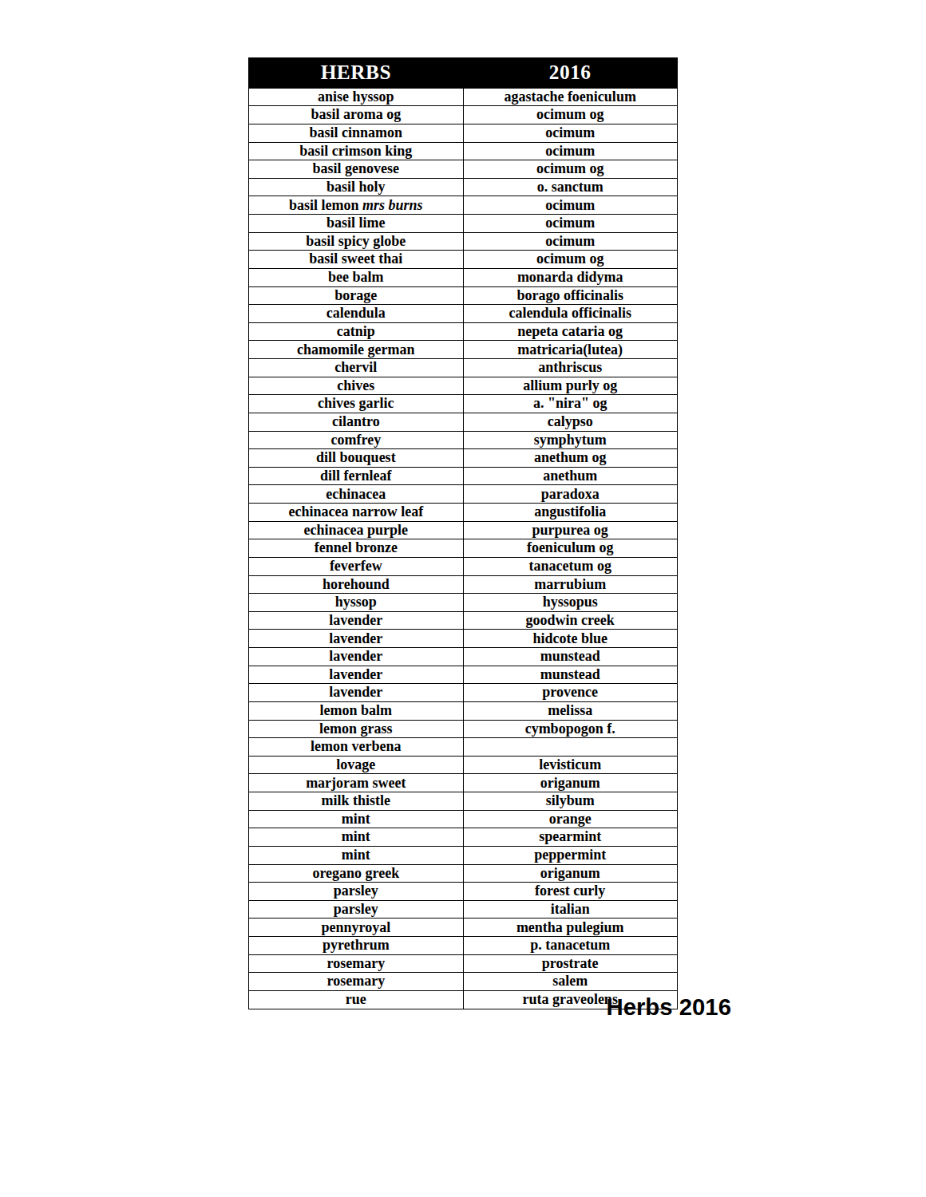| HERBS | 2016 |
| --- | --- |
| anise hyssop | agastache foeniculum |
| basil aroma og | ocimum og |
| basil cinnamon | ocimum |
| basil crimson king | ocimum |
| basil genovese | ocimum og |
| basil holy | o. sanctum |
| basil lemon mrs burns | ocimum |
| basil lime | ocimum |
| basil spicy globe | ocimum |
| basil sweet thai | ocimum og |
| bee balm | monarda didyma |
| borage | borago officinalis |
| calendula | calendula officinalis |
| catnip | nepeta cataria og |
| chamomile german | matricaria(lutea) |
| chervil | anthriscus |
| chives | allium purly og |
| chives garlic | a. "nira" og |
| cilantro | calypso |
| comfrey | symphytum |
| dill bouquest | anethum og |
| dill fernleaf | anethum |
| echinacea | paradoxa |
| echinacea narrow leaf | angustifolia |
| echinacea purple | purpurea og |
| fennel bronze | foeniculum og |
| feverfew | tanacetum og |
| horehound | marrubium |
| hyssop | hyssopus |
| lavender | goodwin creek |
| lavender | hidcote blue |
| lavender | munstead |
| lavender | munstead |
| lavender | provence |
| lemon balm | melissa |
| lemon grass | cymbopogon f. |
| lemon verbena | |
| lovage | levisticum |
| marjoram sweet | origanum |
| milk thistle | silybum |
| mint | orange |
| mint | spearmint |
| mint | peppermint |
| oregano greek | origanum |
| parsley | forest curly |
| parsley | italian |
| pennyroyal | mentha pulegium |
| pyrethrum | p. tanacetum |
| rosemary | prostrate |
| rosemary | salem |
| rue | ruta graveolens |
Herbs 2016